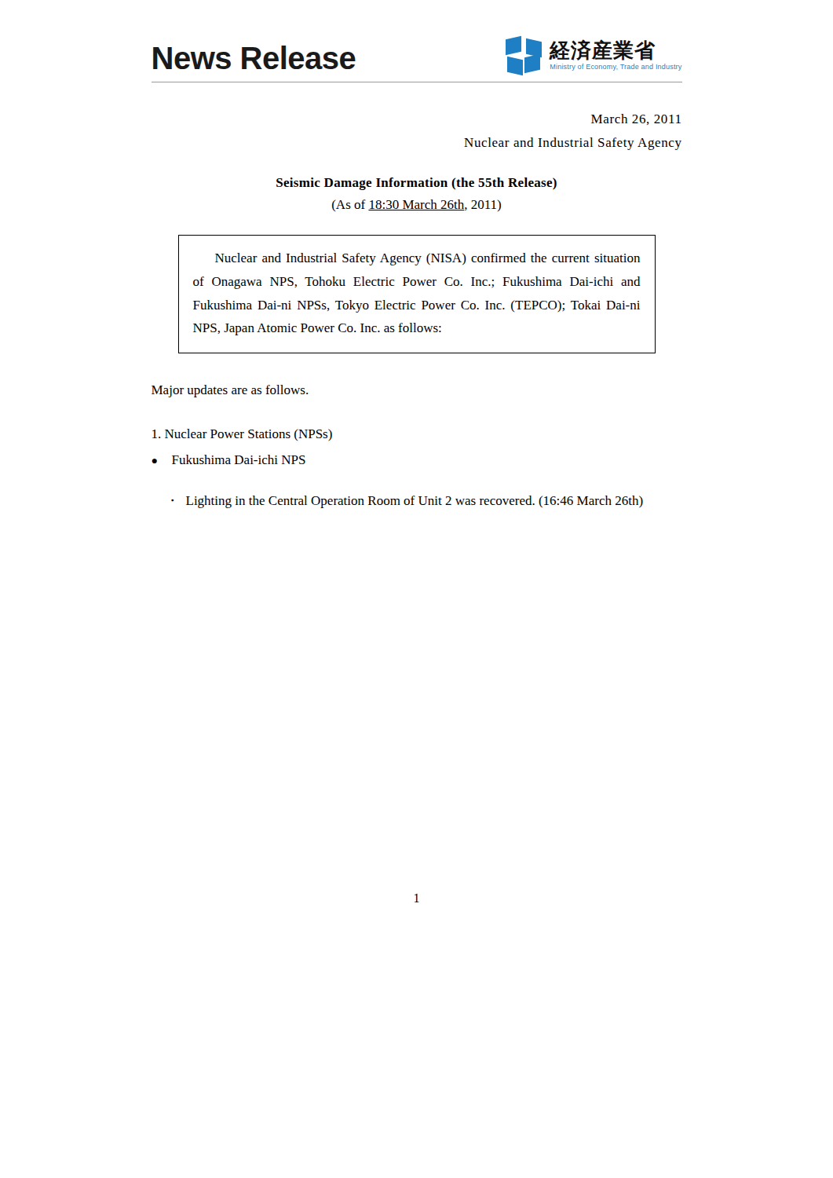News Release
経済産業省
Ministry of Economy, Trade and Industry
March 26, 2011
Nuclear and Industrial Safety Agency
Seismic Damage Information (the 55th Release)
(As of 18:30 March 26th, 2011)
Nuclear and Industrial Safety Agency (NISA) confirmed the current situation of Onagawa NPS, Tohoku Electric Power Co. Inc.; Fukushima Dai-ichi and Fukushima Dai-ni NPSs, Tokyo Electric Power Co. Inc. (TEPCO); Tokai Dai-ni NPS, Japan Atomic Power Co. Inc. as follows:
Major updates are as follows.
1. Nuclear Power Stations (NPSs)
● Fukushima Dai-ichi NPS
・ Lighting in the Central Operation Room of Unit 2 was recovered. (16:46 March 26th)
1